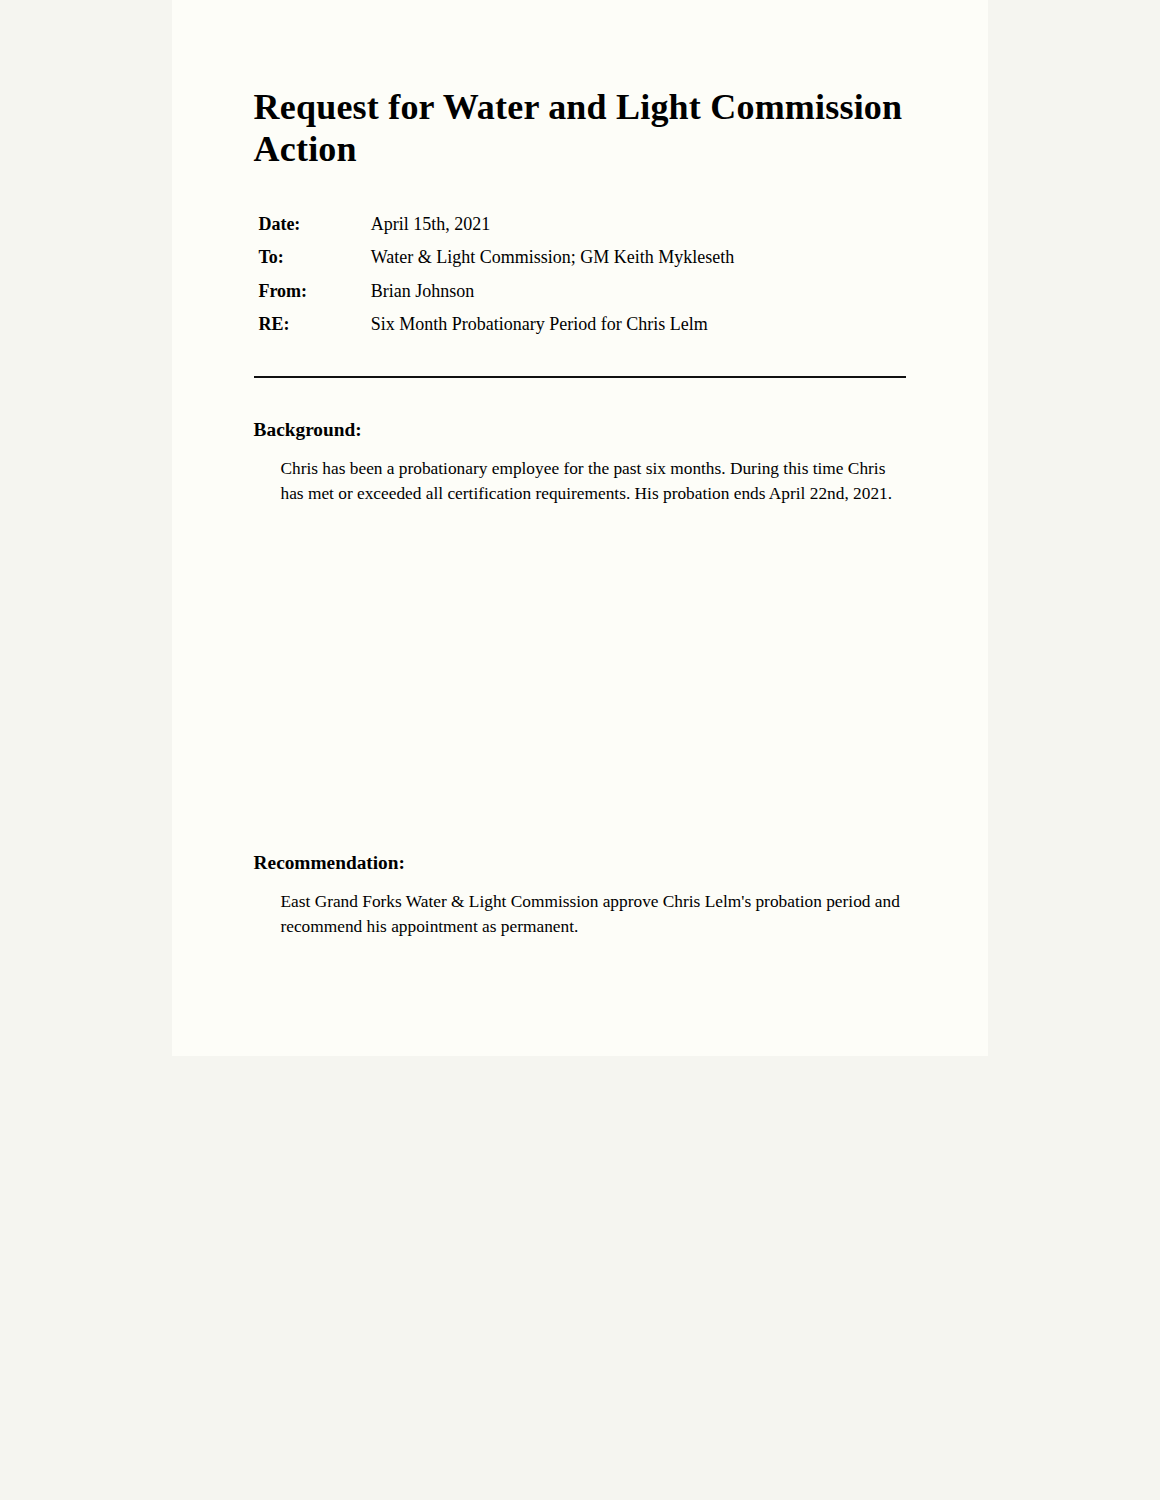Request for Water and Light Commission Action
| Date: | April 15th, 2021 |
| To: | Water & Light Commission; GM Keith Mykleseth |
| From: | Brian Johnson |
| RE: | Six Month Probationary Period for Chris Lelm |
Background:
Chris has been a probationary employee for the past six months. During this time Chris has met or exceeded all certification requirements. His probation ends April 22nd, 2021.
Recommendation:
East Grand Forks Water & Light Commission approve Chris Lelm's probation period and recommend his appointment as permanent.